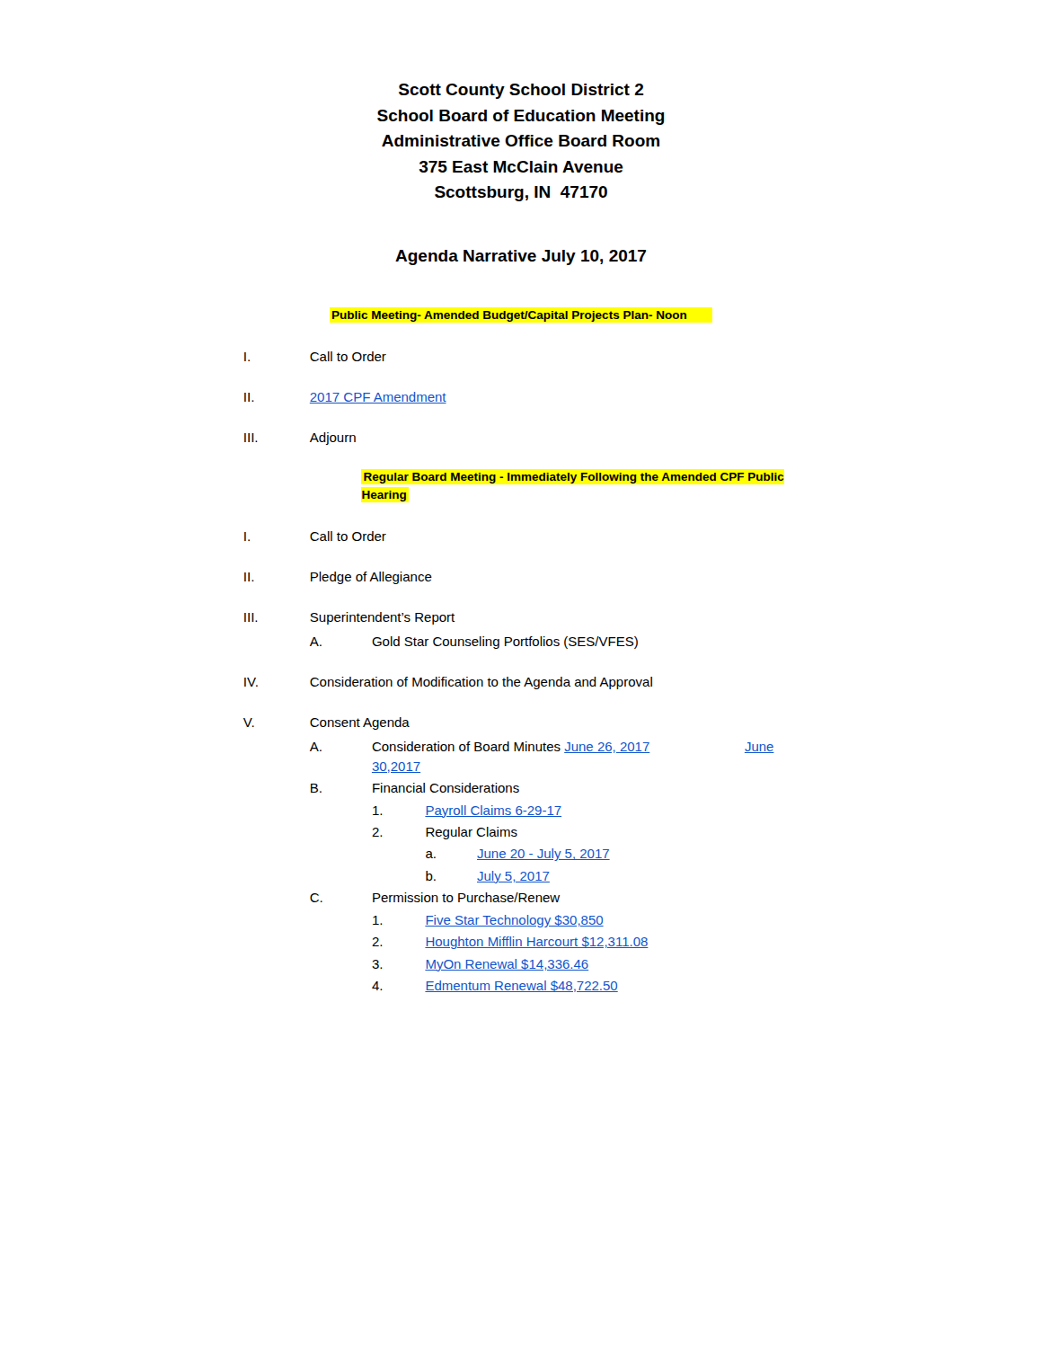Scott County School District 2 School Board of Education Meeting Administrative Office Board Room 375 East McClain Avenue Scottsburg, IN 47170
Agenda Narrative July 10, 2017
Public Meeting- Amended Budget/Capital Projects Plan- Noon
I. Call to Order
II. 2017 CPF Amendment
III. Adjourn
Regular Board Meeting - Immediately Following the Amended CPF Public Hearing
I. Call to Order
II. Pledge of Allegiance
III. Superintendent’s Report
A. Gold Star Counseling Portfolios (SES/VFES)
IV. Consideration of Modification to the Agenda and Approval
V. Consent Agenda
A. Consideration of Board Minutes June 26, 2017 June 30,2017
B. Financial Considerations
1. Payroll Claims 6-29-17
2. Regular Claims
a. June 20 - July 5, 2017
b. July 5, 2017
C. Permission to Purchase/Renew
1. Five Star Technology $30,850
2. Houghton Mifflin Harcourt $12,311.08
3. MyOn Renewal $14,336.46
4. Edmentum Renewal $48,722.50